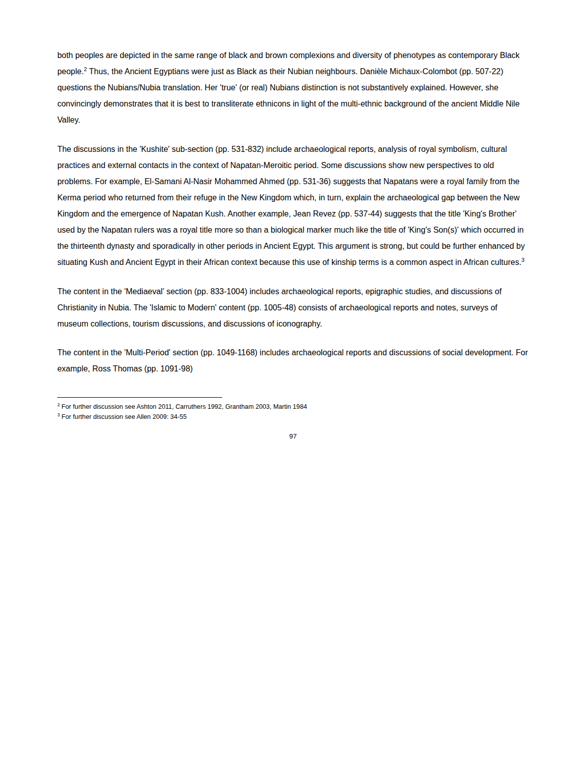both peoples are depicted in the same range of black and brown complexions and diversity of phenotypes as contemporary Black people.2 Thus, the Ancient Egyptians were just as Black as their Nubian neighbours. Danièle Michaux-Colombot (pp. 507-22) questions the Nubians/Nubia translation. Her 'true' (or real) Nubians distinction is not substantively explained. However, she convincingly demonstrates that it is best to transliterate ethnicons in light of the multi-ethnic background of the ancient Middle Nile Valley.
The discussions in the 'Kushite' sub-section (pp. 531-832) include archaeological reports, analysis of royal symbolism, cultural practices and external contacts in the context of Napatan-Meroitic period. Some discussions show new perspectives to old problems. For example, El-Samani Al-Nasir Mohammed Ahmed (pp. 531-36) suggests that Napatans were a royal family from the Kerma period who returned from their refuge in the New Kingdom which, in turn, explain the archaeological gap between the New Kingdom and the emergence of Napatan Kush. Another example, Jean Revez (pp. 537-44) suggests that the title 'King's Brother' used by the Napatan rulers was a royal title more so than a biological marker much like the title of 'King's Son(s)' which occurred in the thirteenth dynasty and sporadically in other periods in Ancient Egypt. This argument is strong, but could be further enhanced by situating Kush and Ancient Egypt in their African context because this use of kinship terms is a common aspect in African cultures.3
The content in the 'Mediaeval' section (pp. 833-1004) includes archaeological reports, epigraphic studies, and discussions of Christianity in Nubia. The 'Islamic to Modern' content (pp. 1005-48) consists of archaeological reports and notes, surveys of museum collections, tourism discussions, and discussions of iconography.
The content in the 'Multi-Period' section (pp. 1049-1168) includes archaeological reports and discussions of social development. For example, Ross Thomas (pp. 1091-98)
2 For further discussion see Ashton 2011, Carruthers 1992, Grantham 2003, Martin 1984
3 For further discussion see Allen 2009: 34-55
97